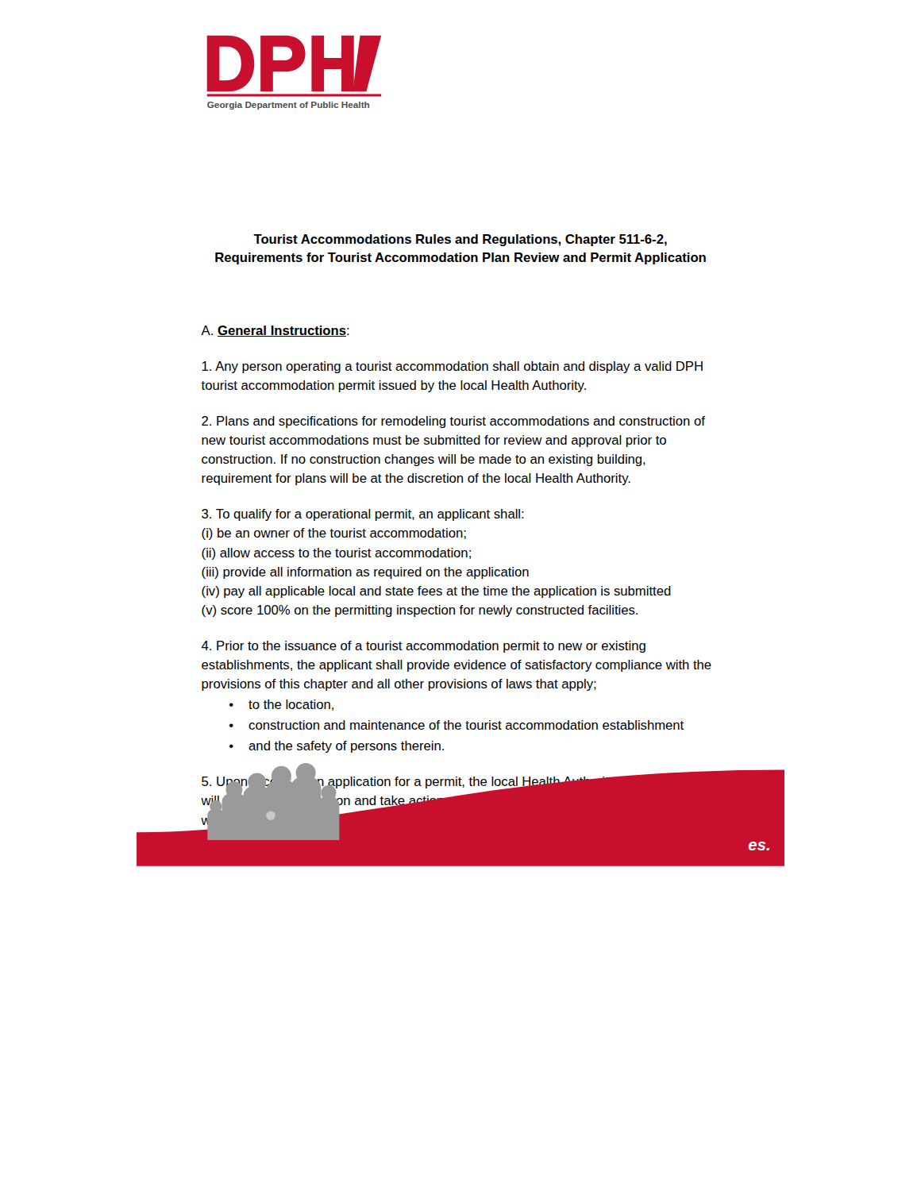Georgia Department of Public Health
Tourist Accommodations Rules and Regulations, Chapter 511-6-2,
Requirements for Tourist Accommodation Plan Review and Permit Application
A. General Instructions:
1. Any person operating a tourist accommodation shall obtain and display a valid DPH tourist accommodation permit issued by the local Health Authority.
2. Plans and specifications for remodeling tourist accommodations and construction of new tourist accommodations must be submitted for review and approval prior to construction. If no construction changes will be made to an existing building, requirement for plans will be at the discretion of the local Health Authority.
3. To qualify for a operational permit, an applicant shall:
(i) be an owner of the tourist accommodation;
(ii) allow access to the tourist accommodation;
(iii) provide all information as required on the application
(iv) pay all applicable local and state fees at the time the application is submitted
(v) score 100% on the permitting inspection for newly constructed facilities.
4. Prior to the issuance of a tourist accommodation permit to new or existing establishments, the applicant shall provide evidence of satisfactory compliance with the provisions of this chapter and all other provisions of laws that apply;
to the location,
construction and maintenance of the tourist accommodation establishment
and the safety of persons therein.
5. Upon receipt of an application for a permit, the local Health Authority Representative will review the application and take actions to approve or deny the permit in accordance with the provisions of O.C.G.A. Chapter 31-28 and 511-6-2, Rules and Regulations for Tourist Accommodations.
es.